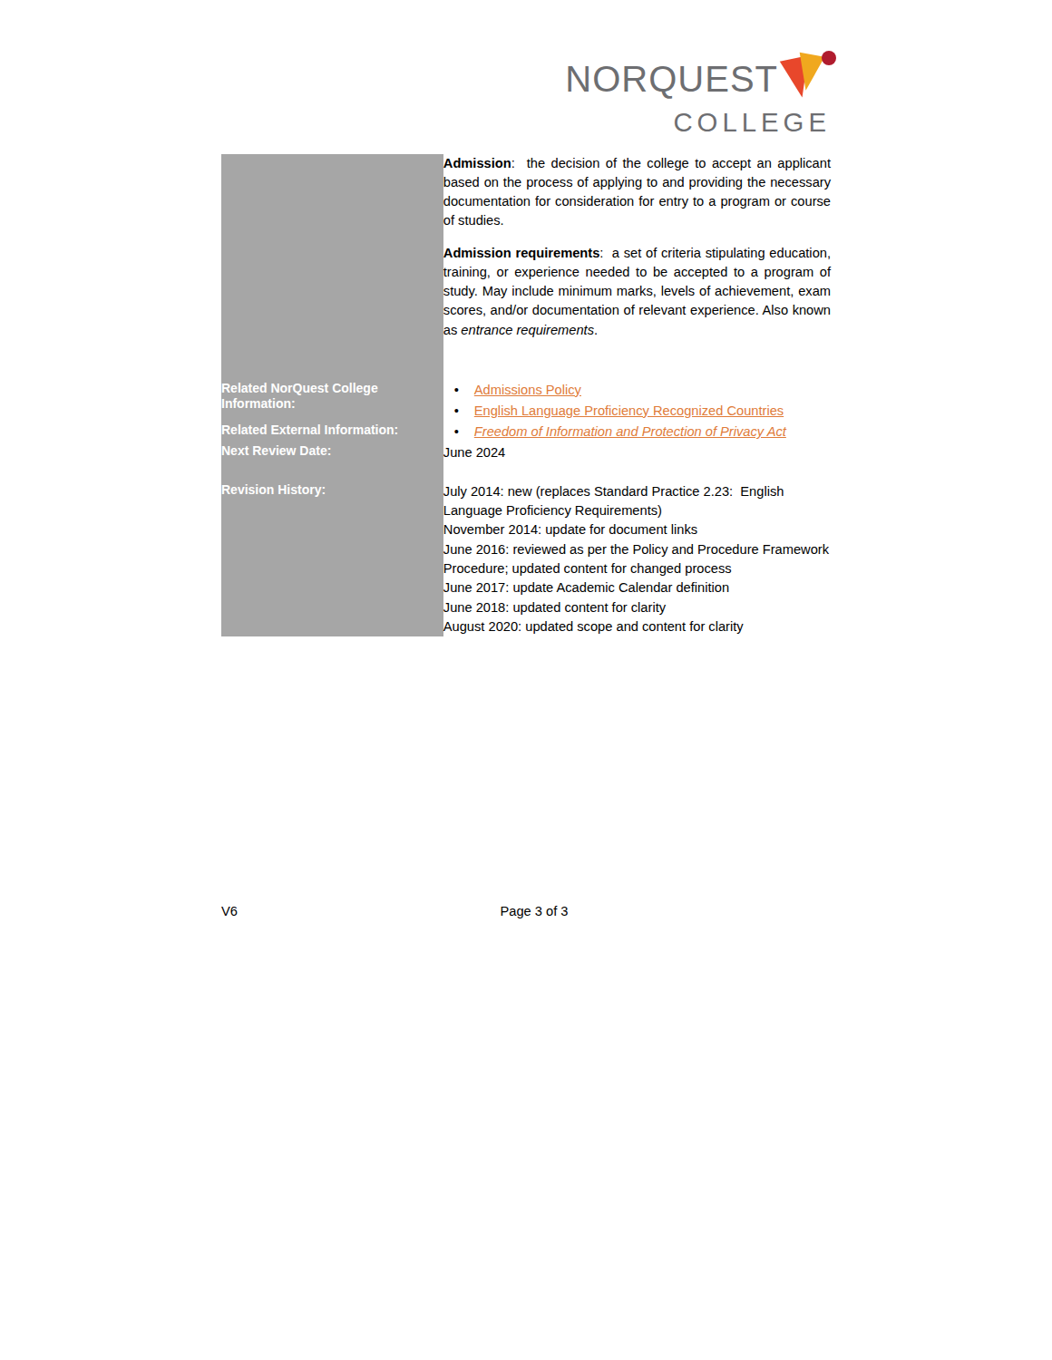NORQUEST COLLEGE
| | Admission : the decision of the college to accept an applicant based on the process of applying to and providing the necessary documentation for consideration for entry to a program or course of studies. Admission requirements : a set of criteria stipulating education, training, or experience needed to be accepted to a program of study. May include minimum marks, levels of achievement, exam scores, and/or documentation of relevant experience. Also known as entrance requirements . |
| Related NorQuest College Information: | Admissions Policy English Language Proficiency Recognized Countries |
| Related External Information: | Freedom of Information and Protection of Privacy Act |
| Next Review Date: | June 2024 |
| Revision History: | July 2014: new (replaces Standard Practice 2.23: English Language Proficiency Requirements) November 2014: update for document links June 2016: reviewed as per the Policy and Procedure Framework Procedure; updated content for changed process June 2017: update Academic Calendar definition June 2018: updated content for clarity August 2020: updated scope and content for clarity |
V6
Page 3 of 3